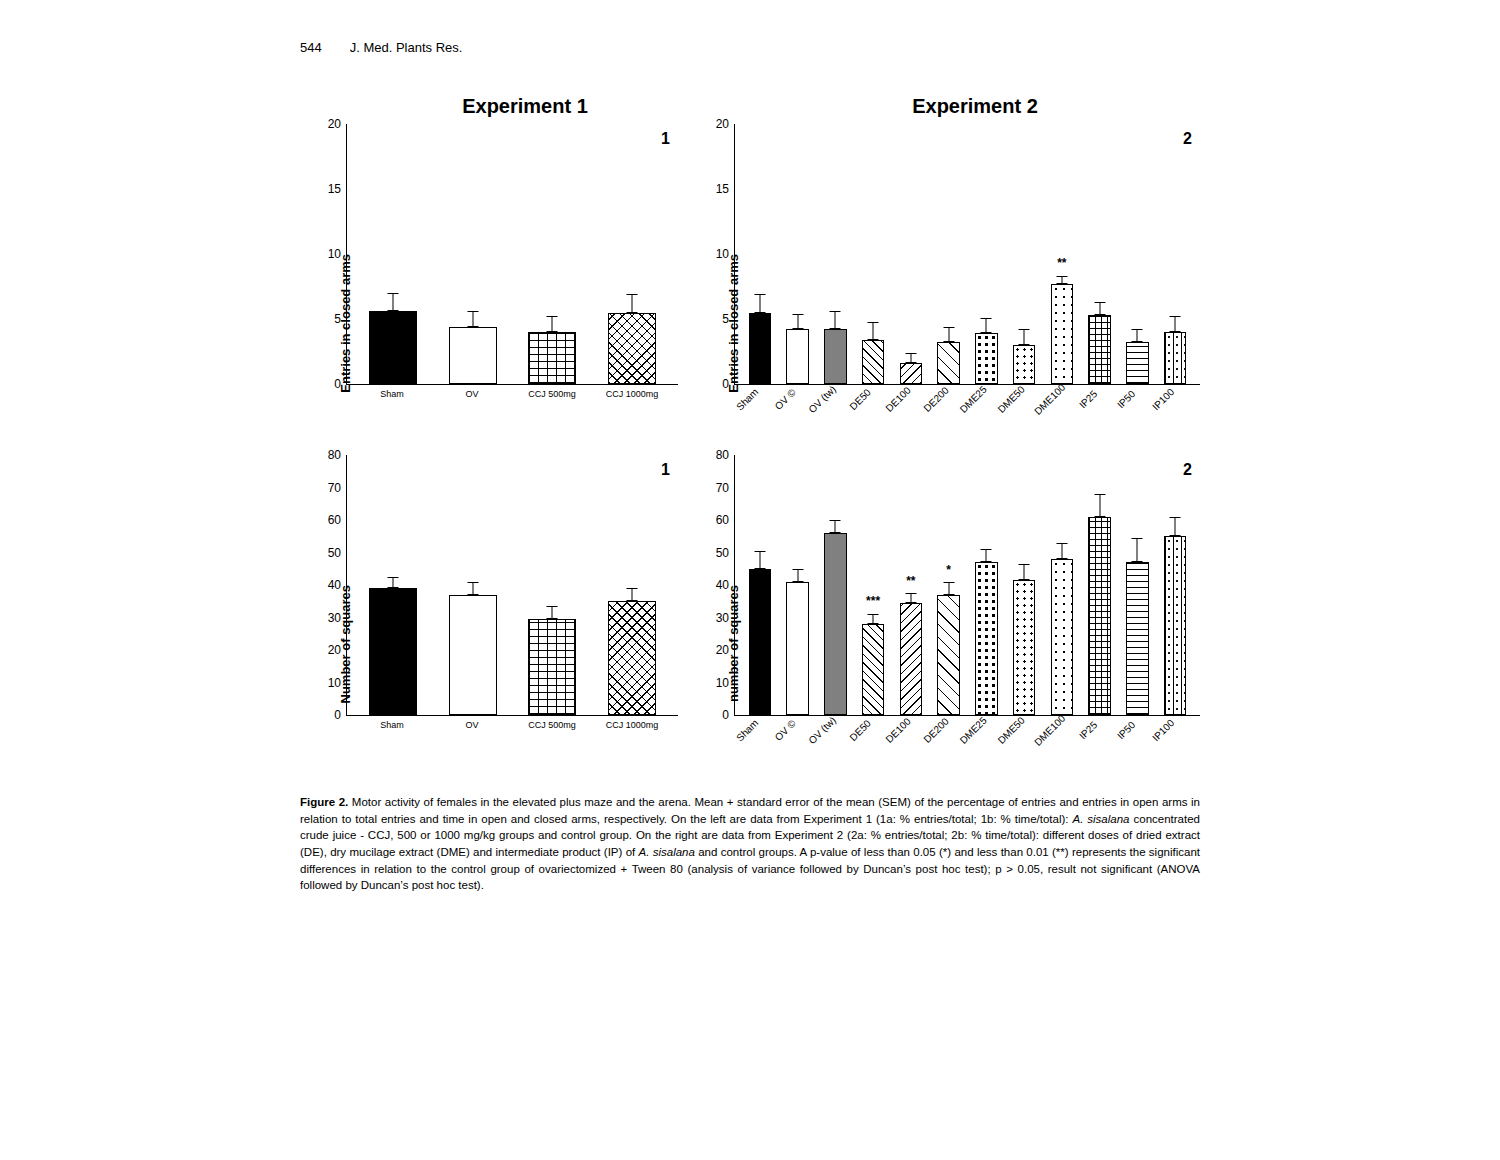544 J. Med. Plants Res.
Experiment 1 Experiment 2
Entries in closed arms
20 15 10 5 0
1
Sham OV CCJ 500mg CCJ 1000mg
Entries in closed arms
20 15 10 5 0
2
**
Sham OV ©OV (tw) DE50 DE100 DE200 DME25 DME50 DME100 IP25 IP50 IP100
Number of squares
80 70 60 50 40 30 20 10 0
1
Sham OV CCJ 500mg CCJ 1000mg
number of squares
80 70 60 50 40 30 20 10 0
2
***
**
*
Sham OV ©OV (tw) DE50 DE100 DE200 DME25 DME50 DME100 IP25 IP50 IP100
Figure 2. Motor activity of females in the elevated plus maze and the arena. Mean + standard error of the mean (SEM) of the percentage of entries and entries in open arms in relation to total entries and time in open and closed arms, respectively. On the left are data from Experiment 1 (1a: % entries/total; 1b: % time/total): A. sisalana concentrated crude juice - CCJ, 500 or 1000 mg/kg groups and control group. On the right are data from Experiment 2 (2a: % entries/total; 2b: % time/total): different doses of dried extract (DE), dry mucilage extract (DME) and intermediate product (IP) of A. sisalana and control groups. A p-value of less than 0.05 (*) and less than 0.01 (**) represents the significant differences in relation to the control group of ovariectomized + Tween 80 (analysis of variance followed by Duncan’s post hoc test); p > 0.05, result not significant (ANOVA followed by Duncan’s post hoc test).